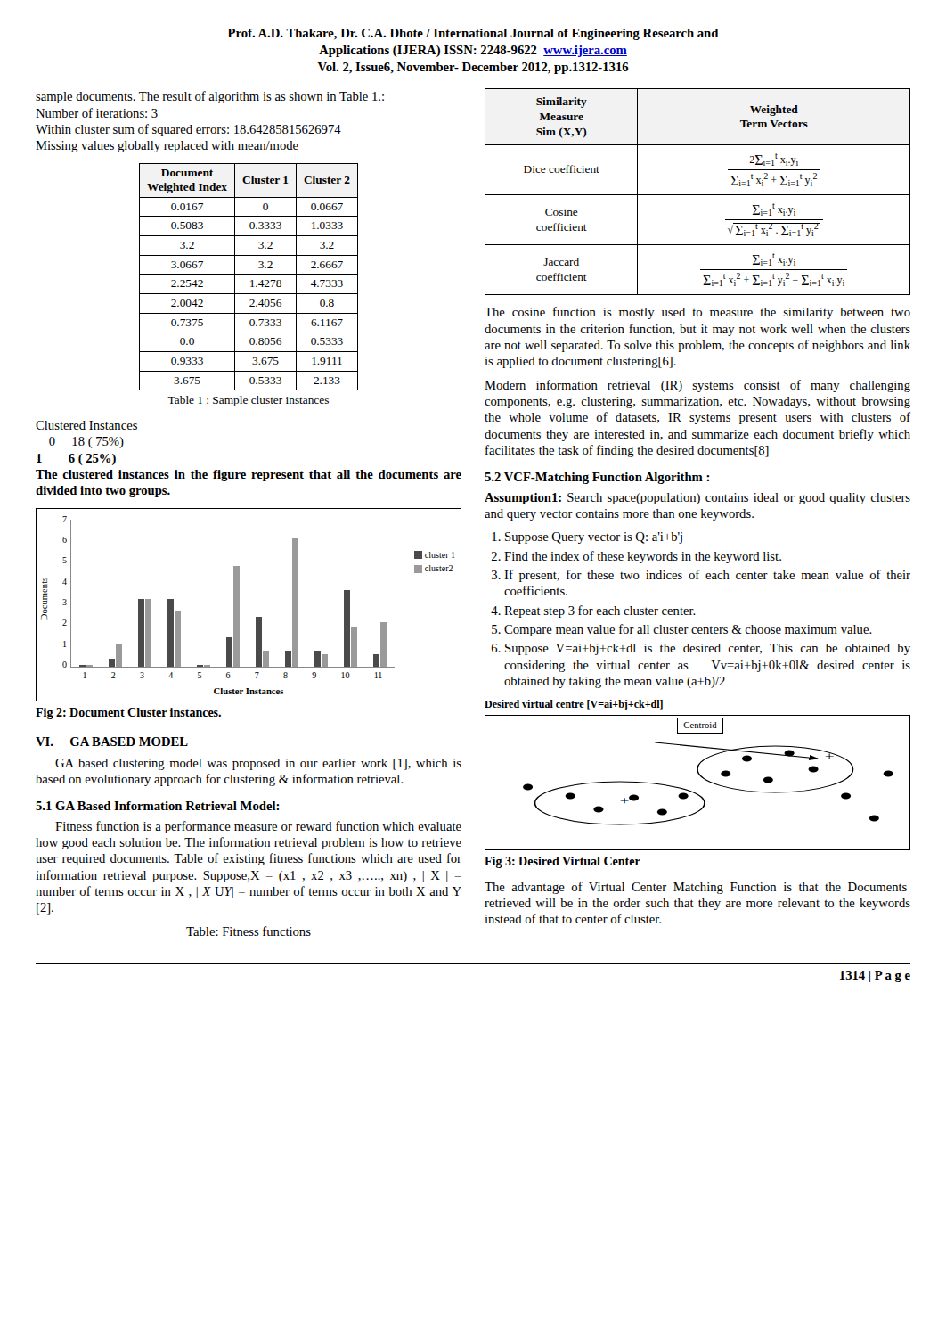Prof. A.D. Thakare, Dr. C.A. Dhote / International Journal of Engineering Research and
Applications (IJERA) ISSN: 2248-9622 www.ijera.com
Vol. 2, Issue6, November- December 2012, pp.1312-1316
sample documents. The result of algorithm is as shown in Table 1.:
Number of iterations: 3
Within cluster sum of squared errors: 18.64285815626974
Missing values globally replaced with mean/mode
| Document Weighted Index | Cluster 1 | Cluster 2 |
| --- | --- | --- |
| 0.0167 | 0 | 0.0667 |
| 0.5083 | 0.3333 | 1.0333 |
| 3.2 | 3.2 | 3.2 |
| 3.0667 | 3.2 | 2.6667 |
| 2.2542 | 1.4278 | 4.7333 |
| 2.0042 | 2.4056 | 0.8 |
| 0.7375 | 0.7333 | 6.1167 |
| 0.0 | 0.8056 | 0.5333 |
| 0.9333 | 3.675 | 1.9111 |
| 3.675 | 0.5333 | 2.133 |
Table 1 : Sample cluster instances
Clustered Instances
0 18 ( 75%)
1 6 ( 25%)
The clustered instances in the figure represent that all the documents are divided into two groups.
76543210
Documents
1234567891011
cluster 1
cluster2
Cluster Instances
Fig 2: Document Cluster instances.
VI. GA BASED MODEL
GA based clustering model was proposed in our earlier work [1], which is based on evolutionary approach for clustering & information retrieval.
5.1 GA Based Information Retrieval Model:
Fitness function is a performance measure or reward function which evaluate how good each solution be. The information retrieval problem is how to retrieve user required documents. Table of existing fitness functions which are used for information retrieval purpose. Suppose,X = (x1 , x2 , x3 ,….., xn) , | X | = number of terms occur in X , | X UY| = number of terms occur in both X and Y [2].
Table: Fitness functions
| Similarity Measure Sim (X,Y) | Weighted Term Vectors |
| --- | --- |
| Dice coefficient | 2 Σ i=1 t x i .y i Σ i=1 t x i 2 + Σ i=1 t y i 2 |
| Cosine coefficient | Σ i=1 t x i .y i √ Σ i=1 t x i 2 . Σ i=1 t y i 2 |
| Jaccard coefficient | Σ i=1 t x i .y i Σ i=1 t x i 2 + Σ i=1 t y i 2 − Σ i=1 t x i .y i |
The cosine function is mostly used to measure the similarity between two documents in the criterion function, but it may not work well when the clusters are not well separated. To solve this problem, the concepts of neighbors and link is applied to document clustering[6].
Modern information retrieval (IR) systems consist of many challenging components, e.g. clustering, summarization, etc. Nowadays, without browsing the whole volume of datasets, IR systems present users with clusters of documents they are interested in, and summarize each document briefly which facilitates the task of finding the desired documents[8]
5.2 VCF-Matching Function Algorithm :
Assumption1: Search space(population) contains ideal or good quality clusters and query vector contains more than one keywords.
Suppose Query vector is Q: a'i+b'j
Find the index of these keywords in the keyword list.
If present, for these two indices of each center take mean value of their coefficients.
Repeat step 3 for each cluster center.
Compare mean value for all cluster centers & choose maximum value.
Suppose V=ai+bj+ck+dl is the desired center, This can be obtained by considering the virtual center as Vv=ai+bj+0k+0l& desired center is obtained by taking the mean value (a+b)/2
Desired virtual centre [V=ai+bj+ck+dl]
Centroid
+ +
Fig 3: Desired Virtual Center
The advantage of Virtual Center Matching Function is that the Documents retrieved will be in the order such that they are more relevant to the keywords instead of that to center of cluster.
1314 | P a g e